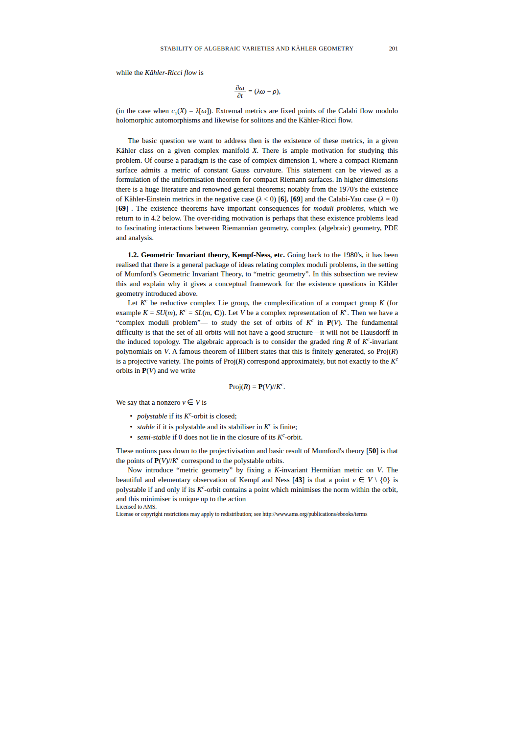STABILITY OF ALGEBRAIC VARIETIES AND KÄHLER GEOMETRY 201
while the Kähler-Ricci flow is
∂ω∂t = (λω − ρ),
(in the case when c1(X) = λ[ω]). Extremal metrics are fixed points of the Calabi flow modulo holomorphic automorphisms and likewise for solitons and the Kähler-Ricci flow.
The basic question we want to address then is the existence of these metrics, in a given Kähler class on a given complex manifold X. There is ample motivation for studying this problem. Of course a paradigm is the case of complex dimension 1, where a compact Riemann surface admits a metric of constant Gauss curvature. This statement can be viewed as a formulation of the uniformisation theorem for compact Riemann surfaces. In higher dimensions there is a huge literature and renowned general theorems; notably from the 1970's the existence of Kähler-Einstein metrics in the negative case (λ < 0) [6], [69] and the Calabi-Yau case (λ = 0) [69] . The existence theorems have important consequences for moduli problems, which we return to in 4.2 below. The over-riding motivation is perhaps that these existence problems lead to fascinating interactions between Riemannian geometry, complex (algebraic) geometry, PDE and analysis.
1.2. Geometric Invariant theory, Kempf-Ness, etc. Going back to the 1980's, it has been realised that there is a general package of ideas relating complex moduli problems, in the setting of Mumford's Geometric Invariant Theory, to “metric geometry”. In this subsection we review this and explain why it gives a conceptual framework for the existence questions in Kähler geometry introduced above.
Let Kc be reductive complex Lie group, the complexification of a compact group K (for example K = SU(m), Kc = SL(m, C)). Let V be a complex representation of Kc. Then we have a “complex moduli problem”— to study the set of orbits of Kc in P(V). The fundamental difficulty is that the set of all orbits will not have a good structure—it will not be Hausdorff in the induced topology. The algebraic approach is to consider the graded ring R of Kc-invariant polynomials on V. A famous theorem of Hilbert states that this is finitely generated, so Proj(R) is a projective variety. The points of Proj(R) correspond approximately, but not exactly to the Kc orbits in P(V) and we write
Proj(R) = P(V)//Kc.
We say that a nonzero v ∈ V is
polystable if its Kc-orbit is closed;
stable if it is polystable and its stabiliser in Kc is finite;
semi-stable if 0 does not lie in the closure of its Kc-orbit.
These notions pass down to the projectivisation and basic result of Mumford's theory [50] is that the points of P(V)//Kc correspond to the polystable orbits.
Now introduce “metric geometry” by fixing a K-invariant Hermitian metric on V. The beautiful and elementary observation of Kempf and Ness [43] is that a point v ∈ V \ {0} is polystable if and only if its Kc-orbit contains a point which minimises the norm within the orbit, and this minimiser is unique up to the action
Licensed to AMS.
License or copyright restrictions may apply to redistribution; see http://www.ams.org/publications/ebooks/terms